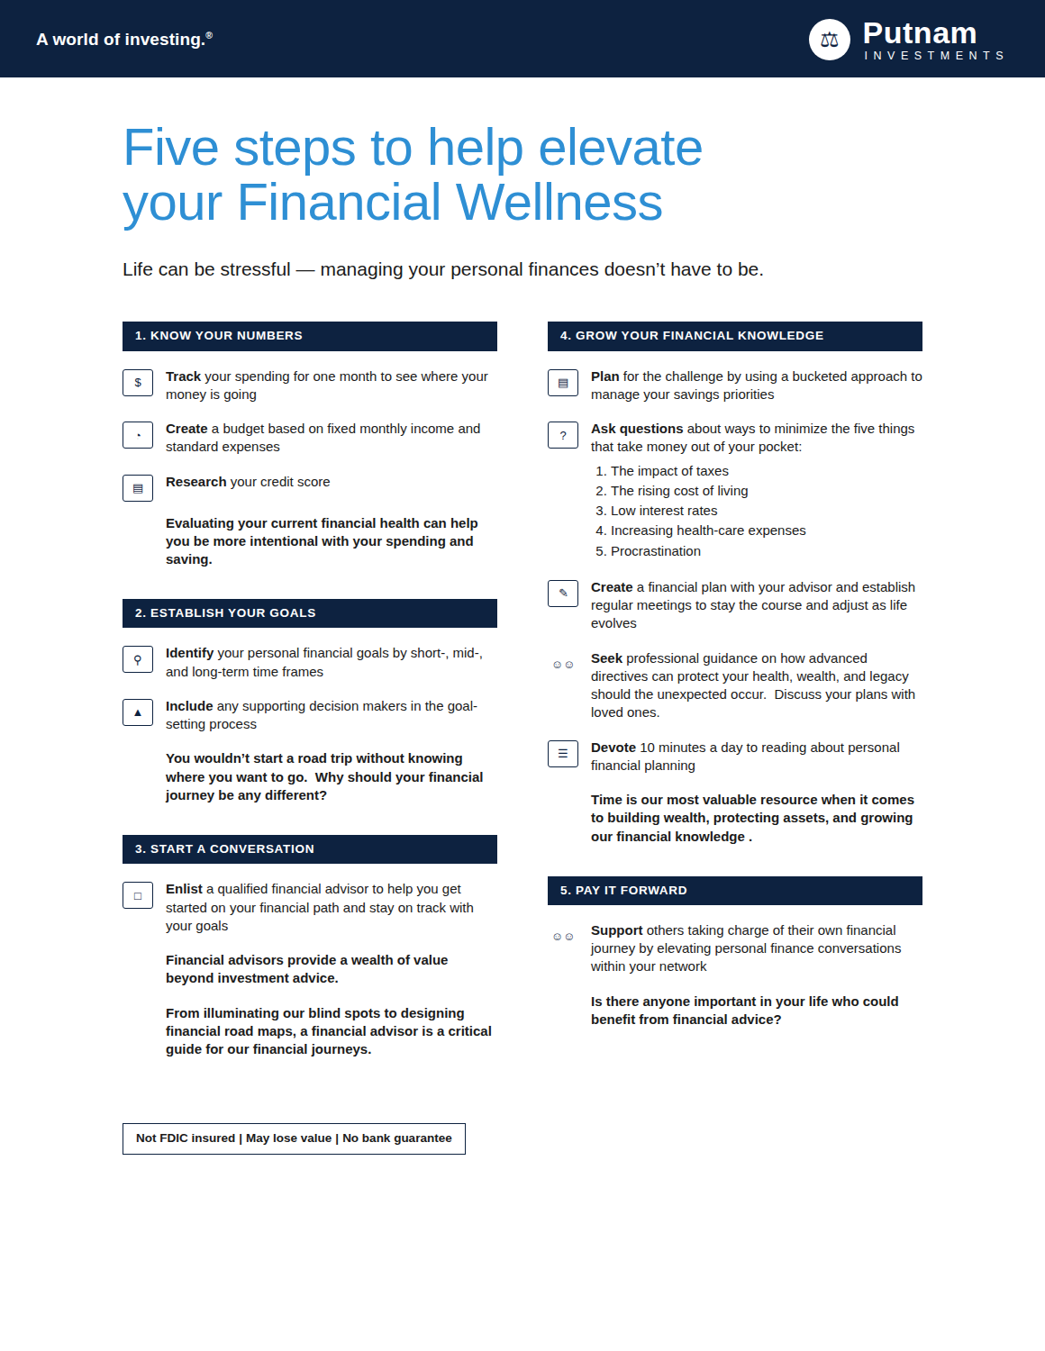A world of investing.®
⚖
Putnam
INVESTMENTS
Five steps to help elevate
your Financial Wellness
Life can be stressful — managing your personal finances doesn’t have to be.
1. Know your numbers
$ Track your spending for one month to see where your money is going
◔ Create a budget based on fixed monthly income and standard expenses
▤ Research your credit score
Evaluating your current financial health can help you be more intentional with your spending and saving.
2. Establish your goals
⚲ Identify your personal financial goals by short-, mid-, and long-term time frames
▲ Include any supporting decision makers in the goal-setting process
You wouldn’t start a road trip without knowing where you want to go. Why should your financial journey be any different?
3. Start a conversation
□ Enlist a qualified financial advisor to help you get started on your financial path and stay on track with your goals
Financial advisors provide a wealth of value beyond investment advice.
From illuminating our blind spots to designing financial road maps, a financial advisor is a critical guide for our financial journeys.
4. Grow your financial knowledge
▤ Plan for the challenge by using a bucketed approach to manage your savings priorities
? Ask questions about ways to minimize the five things that take money out of your pocket:
The impact of taxes
The rising cost of living
Low interest rates
Increasing health-care expenses
Procrastination
✎ Create a financial plan with your advisor and establish regular meetings to stay the course and adjust as life evolves
☺☺ Seek professional guidance on how advanced directives can protect your health, wealth, and legacy should the unexpected occur. Discuss your plans with loved ones.
☰ Devote 10 minutes a day to reading about personal financial planning
Time is our most valuable resource when it comes to building wealth, protecting assets, and growing our financial knowledge .
5. Pay it forward
☺☺ Support others taking charge of their own financial journey by elevating personal finance conversations within your network
Is there anyone important in your life who could benefit from financial advice?
Not FDIC insured|May lose value|No bank guarantee